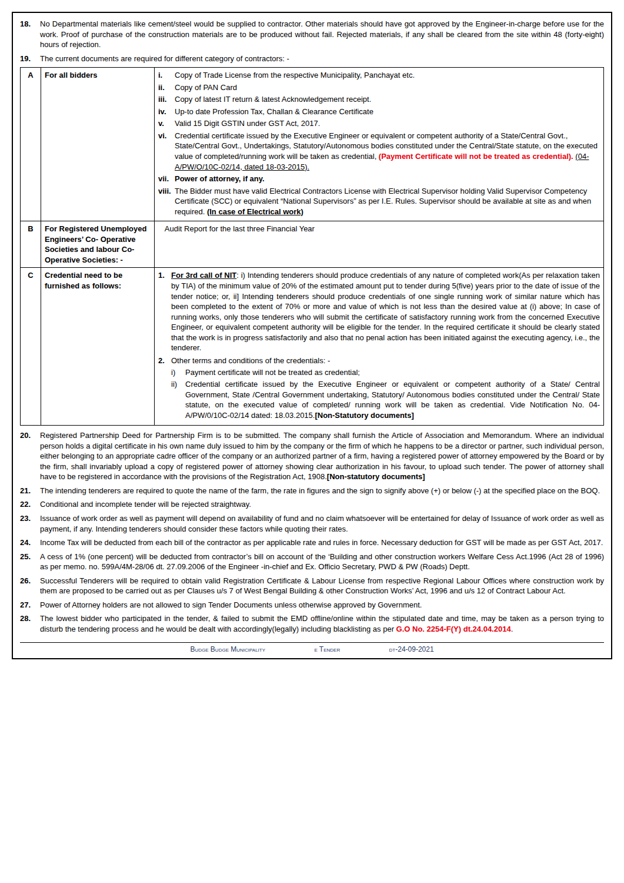18. No Departmental materials like cement/steel would be supplied to contractor. Other materials should have got approved by the Engineer-in-charge before use for the work. Proof of purchase of the construction materials are to be produced without fail. Rejected materials, if any shall be cleared from the site within 48 (forty-eight) hours of rejection.
19. The current documents are required for different category of contractors: -
| A | For all bidders | i. Copy of Trade License from the respective Municipality, Panchayat etc. ii. Copy of PAN Card iii. Copy of latest IT return & latest Acknowledgement receipt. iv. Up-to date Profession Tax, Challan & Clearance Certificate v. Valid 15 Digit GSTIN under GST Act, 2017. vi. Credential certificate issued by the Executive Engineer or equivalent or competent authority of a State/Central Govt., State/Central Govt., Undertakings, Statutory/Autonomous bodies constituted under the Central/State statute, on the executed value of completed/running work will be taken as credential, (Payment Certificate will not be treated as credential). (04-A/PW/O/10C-02/14, dated 18-03-2015). vii. Power of attorney, if any. viii. The Bidder must have valid Electrical Contractors License with Electrical Supervisor holding Valid Supervisor Competency Certificate (SCC) or equivalent “National Supervisors” as per I.E. Rules. Supervisor should be available at site as and when required. (In case of Electrical work) |
| B | For Registered Unemployed Engineers’ Co- Operative Societies and labour Co-Operative Societies: - | Audit Report for the last three Financial Year |
| C | Credential need to be furnished as follows: | 1. For 3rd call of NIT : i) Intending tenderers should produce credentials of any nature of completed work(As per relaxation taken by TIA) of the minimum value of 20% of the estimated amount put to tender during 5(five) years prior to the date of issue of the tender notice; or, ii] Intending tenderers should produce credentials of one single running work of similar nature which has been completed to the extent of 70% or more and value of which is not less than the desired value at (i) above; In case of running works, only those tenderers who will submit the certificate of satisfactory running work from the concerned Executive Engineer, or equivalent competent authority will be eligible for the tender. In the required certificate it should be clearly stated that the work is in progress satisfactorily and also that no penal action has been initiated against the executing agency, i.e., the tenderer. 2. Other terms and conditions of the credentials: - i) Payment certificate will not be treated as credential; ii) Credential certificate issued by the Executive Engineer or equivalent or competent authority of a State/ Central Government, State /Central Government undertaking, Statutory/ Autonomous bodies constituted under the Central/ State statute, on the executed value of completed/ running work will be taken as credential. Vide Notification No. 04-A/PW/0/10C-02/14 dated: 18.03.2015. [Non-Statutory documents] |
20. Registered Partnership Deed for Partnership Firm is to be submitted. The company shall furnish the Article of Association and Memorandum. Where an individual person holds a digital certificate in his own name duly issued to him by the company or the firm of which he happens to be a director or partner, such individual person, either belonging to an appropriate cadre officer of the company or an authorized partner of a firm, having a registered power of attorney empowered by the Board or by the firm, shall invariably upload a copy of registered power of attorney showing clear authorization in his favour, to upload such tender. The power of attorney shall have to be registered in accordance with the provisions of the Registration Act, 1908.[Non-statutory documents]
21. The intending tenderers are required to quote the name of the farm, the rate in figures and the sign to signify above (+) or below (-) at the specified place on the BOQ.
22. Conditional and incomplete tender will be rejected straightway.
23. Issuance of work order as well as payment will depend on availability of fund and no claim whatsoever will be entertained for delay of Issuance of work order as well as payment, if any. Intending tenderers should consider these factors while quoting their rates.
24. Income Tax will be deducted from each bill of the contractor as per applicable rate and rules in force. Necessary deduction for GST will be made as per GST Act, 2017.
25. A cess of 1% (one percent) will be deducted from contractor’s bill on account of the ‘Building and other construction workers Welfare Cess Act.1996 (Act 28 of 1996) as per memo. no. 599A/4M-28/06 dt. 27.09.2006 of the Engineer -in-chief and Ex. Officio Secretary, PWD & PW (Roads) Deptt.
26. Successful Tenderers will be required to obtain valid Registration Certificate & Labour License from respective Regional Labour Offices where construction work by them are proposed to be carried out as per Clauses u/s 7 of West Bengal Building & other Construction Works’ Act, 1996 and u/s 12 of Contract Labour Act.
27. Power of Attorney holders are not allowed to sign Tender Documents unless otherwise approved by Government.
28. The lowest bidder who participated in the tender, & failed to submit the EMD offline/online within the stipulated date and time, may be taken as a person trying to disturb the tendering process and he would be dealt with accordingly(legally) including blacklisting as per G.O No. 2254-F(Y) dt.24.04.2014.
Budge Budge Municipality e Tender dt-24-09-2021